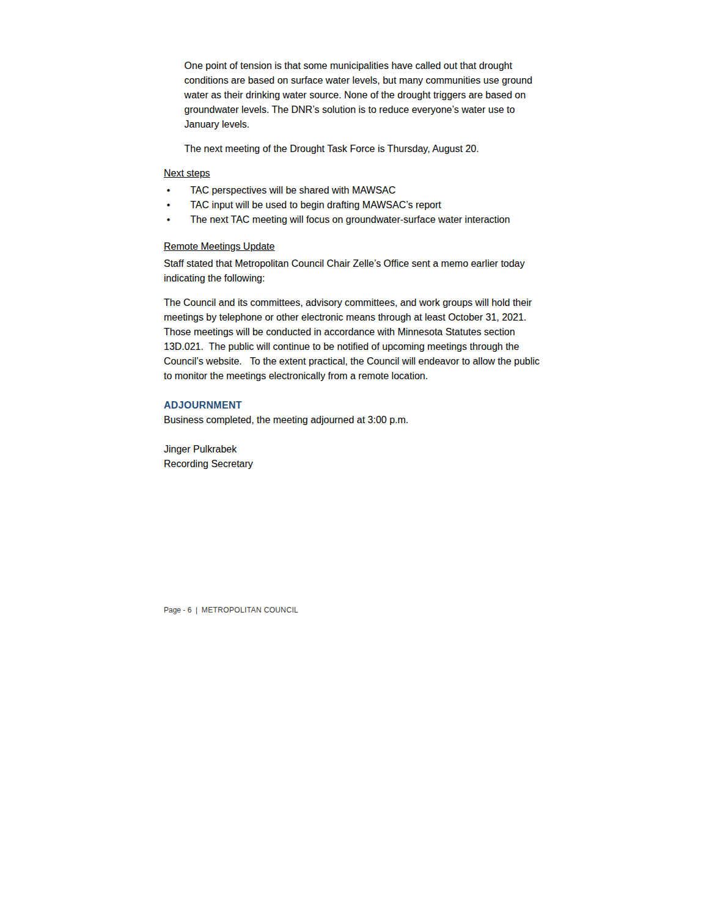One point of tension is that some municipalities have called out that drought conditions are based on surface water levels, but many communities use ground water as their drinking water source. None of the drought triggers are based on groundwater levels. The DNR’s solution is to reduce everyone’s water use to January levels.
The next meeting of the Drought Task Force is Thursday, August 20.
Next steps
TAC perspectives will be shared with MAWSAC
TAC input will be used to begin drafting MAWSAC’s report
The next TAC meeting will focus on groundwater-surface water interaction
Remote Meetings Update
Staff stated that Metropolitan Council Chair Zelle’s Office sent a memo earlier today indicating the following:
The Council and its committees, advisory committees, and work groups will hold their meetings by telephone or other electronic means through at least October 31, 2021. Those meetings will be conducted in accordance with Minnesota Statutes section 13D.021. The public will continue to be notified of upcoming meetings through the Council’s website. To the extent practical, the Council will endeavor to allow the public to monitor the meetings electronically from a remote location.
ADJOURNMENT
Business completed, the meeting adjourned at 3:00 p.m.
Jinger Pulkrabek
Recording Secretary
Page - 6 | METROPOLITAN COUNCIL